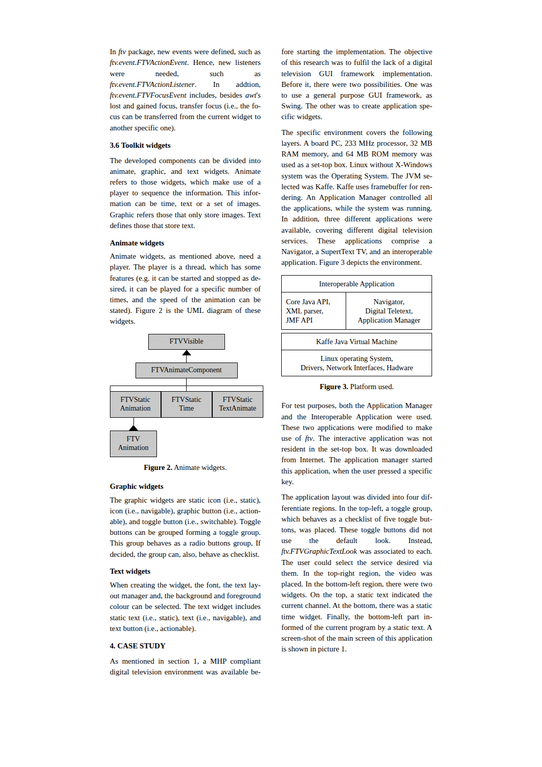In ftv package, new events were defined, such as ftv.event.FTVActionEvent. Hence, new listeners were needed, such as ftv.event.FTVActionListener. In addtion, ftv.event.FTVFocusEvent includes, besides awt's lost and gained focus, transfer focus (i.e., the focus can be transferred from the current widget to another specific one).
3.6 Toolkit widgets
The developed components can be divided into animate, graphic, and text widgets. Animate refers to those widgets, which make use of a player to sequence the information. This information can be time, text or a set of images. Graphic refers those that only store images. Text defines those that store text.
Animate widgets
Animate widgets, as mentioned above, need a player. The player is a thread, which has some features (e.g. it can be started and stopped as desired, it can be played for a specific number of times, and the speed of the animation can be stated). Figure 2 is the UML diagram of these widgets.
FTVVisible
FTVAnimateComponent
FTVStatic
Animation
FTVStatic
Time
FTVStatic
TextAnimate
FTV
Animation
Figure 2. Animate widgets.
Graphic widgets
The graphic widgets are static icon (i.e., static), icon (i.e., navigable), graphic button (i.e., actionable), and toggle button (i.e., switchable). Toggle buttons can be grouped forming a toggle group. This group behaves as a radio buttons group, If decided, the group can, also, behave as checklist.
Text widgets
When creating the widget, the font, the text layout manager and, the background and foreground colour can be selected. The text widget includes static text (i.e., static), text (i.e., navigable), and text button (i.e., actionable).
4. CASE STUDY
As mentioned in section 1, a MHP compliant digital television environment was available before starting the implementation. The objective of this research was to fulfil the lack of a digital television GUI framework implementation. Before it, there were two possibilities. One was to use a general purpose GUI framework, as Swing. The other was to create application specific widgets.
The specific environment covers the following layers. A board PC, 233 MHz processor, 32 MB RAM memory, and 64 MB ROM memory was used as a set-top box. Linux without X-Windows system was the Operating System. The JVM selected was Kaffe. Kaffe uses framebuffer for rendering. An Application Manager controlled all the applications, while the system was running. In addition, three different applications were available, covering different digital television services. These applications comprise a Navigator, a SupertText TV, and an interoperable application. Figure 3 depicts the environment.
| Interoperable Application |
| Core Java API, XML parser, JMF API | Navigator, Digital Teletext, Application Manager |
| Kaffe Java Virtual Machine |
| Linux operating System, Drivers, Network Interfaces, Hadware |
Figure 3. Platform used.
For test purposes, both the Application Manager and the Interoperable Application were used. These two applications were modified to make use of ftv. The interactive application was not resident in the set-top box. It was downloaded from Internet. The application manager started this application, when the user pressed a specific key.
The application layout was divided into four differentiate regions. In the top-left, a toggle group, which behaves as a checklist of five toggle buttons, was placed. These toggle buttons did not use the default look. Instead, ftv.FTVGraphicTextLook was associated to each. The user could select the service desired via them. In the top-right region, the video was placed. In the bottom-left region, there were two widgets. On the top, a static text indicated the current channel. At the bottom, there was a static time widget. Finally, the bottom-left part informed of the current program by a static text. A screen-shot of the main screen of this application is shown in picture 1.